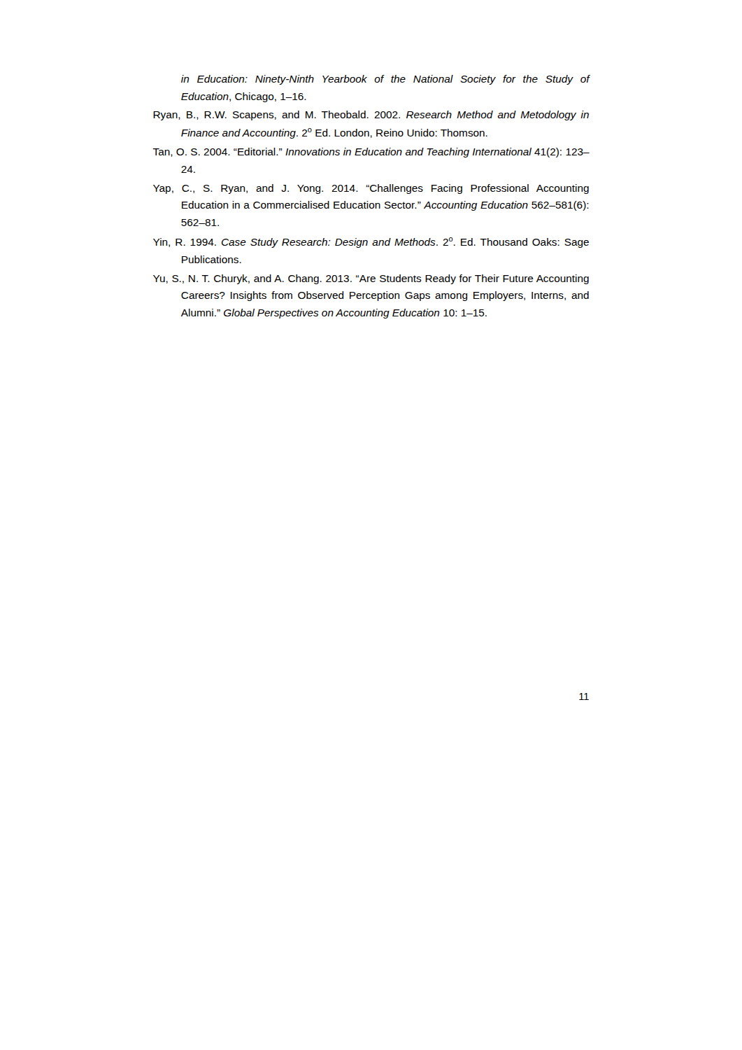in Education: Ninety-Ninth Yearbook of the National Society for the Study of Education, Chicago, 1–16.
Ryan, B., R.W. Scapens, and M. Theobald. 2002. Research Method and Metodology in Finance and Accounting. 2o Ed. London, Reino Unido: Thomson.
Tan, O. S. 2004. “Editorial.” Innovations in Education and Teaching International 41(2): 123–24.
Yap, C., S. Ryan, and J. Yong. 2014. “Challenges Facing Professional Accounting Education in a Commercialised Education Sector.” Accounting Education 562–581(6): 562–81.
Yin, R. 1994. Case Study Research: Design and Methods. 2o. Ed. Thousand Oaks: Sage Publications.
Yu, S., N. T. Churyk, and A. Chang. 2013. “Are Students Ready for Their Future Accounting Careers? Insights from Observed Perception Gaps among Employers, Interns, and Alumni.” Global Perspectives on Accounting Education 10: 1–15.
11